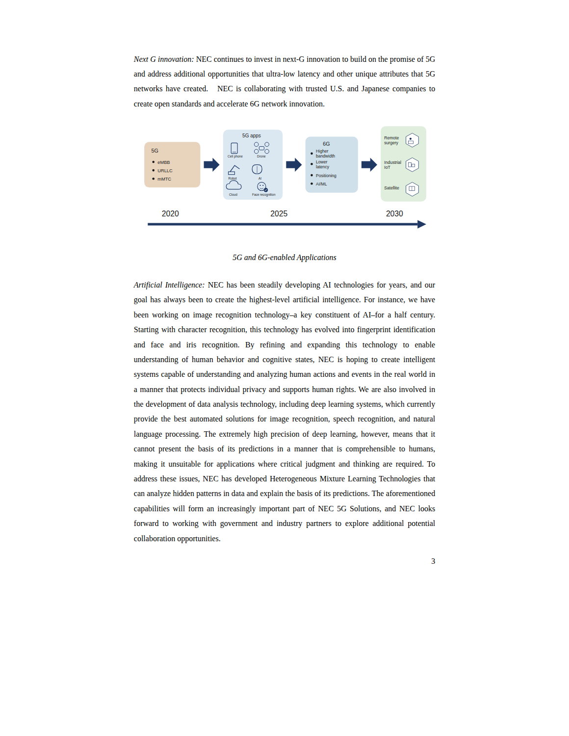Next G innovation: NEC continues to invest in next-G innovation to build on the promise of 5G and address additional opportunities that ultra-low latency and other unique attributes that 5G networks have created. NEC is collaborating with trusted U.S. and Japanese companies to create open standards and accelerate 6G network innovation.
5G eMBB URLLC mMTC 5G apps Cell phone Drone Robot AI Cloud Face recognition 6G Higher bandwidth Lower latency Positioning AI/ML Remote surgery Industrial IoT Satellite 2020 2025 2030
5G and 6G-enabled Applications
Artificial Intelligence: NEC has been steadily developing AI technologies for years, and our goal has always been to create the highest-level artificial intelligence. For instance, we have been working on image recognition technology–a key constituent of AI–for a half century. Starting with character recognition, this technology has evolved into fingerprint identification and face and iris recognition. By refining and expanding this technology to enable understanding of human behavior and cognitive states, NEC is hoping to create intelligent systems capable of understanding and analyzing human actions and events in the real world in a manner that protects individual privacy and supports human rights. We are also involved in the development of data analysis technology, including deep learning systems, which currently provide the best automated solutions for image recognition, speech recognition, and natural language processing. The extremely high precision of deep learning, however, means that it cannot present the basis of its predictions in a manner that is comprehensible to humans, making it unsuitable for applications where critical judgment and thinking are required. To address these issues, NEC has developed Heterogeneous Mixture Learning Technologies that can analyze hidden patterns in data and explain the basis of its predictions. The aforementioned capabilities will form an increasingly important part of NEC 5G Solutions, and NEC looks forward to working with government and industry partners to explore additional potential collaboration opportunities.
3